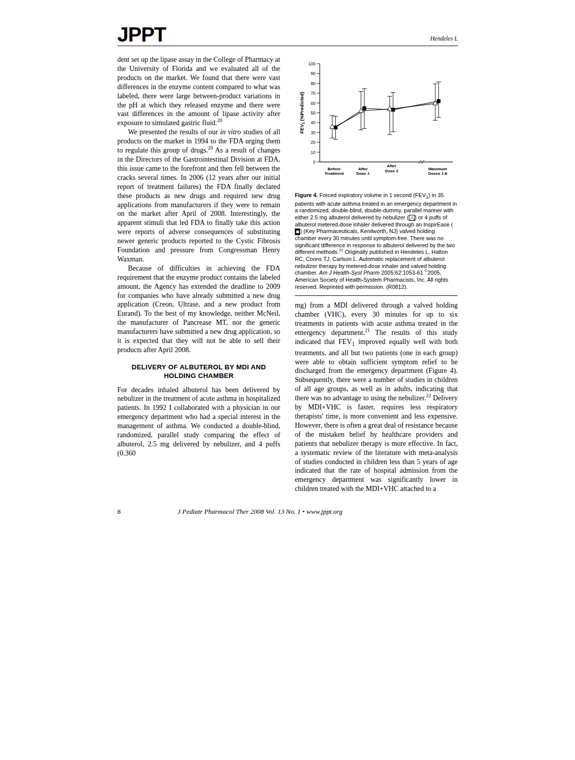JPPT
Hendeles L
dent set up the lipase assay in the College of Pharmacy at the University of Florida and we evaluated all of the products on the market. We found that there were vast differences in the enzyme content compared to what was labeled, there were large between-product variations in the pH at which they released enzyme and there were vast differences in the amount of lipase activity after exposure to simulated gastric fluid.20
We presented the results of our in vitro studies of all products on the market in 1994 to the FDA urging them to regulate this group of drugs.20 As a result of changes in the Directors of the Gastrointestinal Division at FDA, this issue came to the forefront and then fell between the cracks several times. In 2006 (12 years after our initial report of treatment failures) the FDA finally declared these products as new drugs and required new drug applications from manufacturers if they were to remain on the market after April of 2008. Interestingly, the apparent stimuli that led FDA to finally take this action were reports of adverse consequences of substituting newer generic products reported to the Cystic Fibrosis Foundation and pressure from Congressman Henry Waxman.
Because of difficulties in achieving the FDA requirement that the enzyme product contains the labeled amount, the Agency has extended the deadline to 2009 for companies who have already submitted a new drug application (Creon, Ultrase, and a new product from Eurand). To the best of my knowledge, neither McNeil, the manufacturer of Pancrease MT, nor the generic manufacturers have submitted a new drug application, so it is expected that they will not be able to sell their products after April 2008.
Delivery of Albuterol by MDI and Holding Chamber
For decades inhaled albuterol has been delivered by nebulizer in the treatment of acute asthma in hospitalized patients. In 1992 I collaborated with a physician in our emergency department who had a special interest in the management of asthma. We conducted a double-blind, randomized, parallel study comparing the effect of albuterol, 2.5 mg delivered by nebulizer, and 4 puffs (0.360
100 90 80 70 60 50 40 30 20 10 0 FEV1 (%Predicted) Before Treatment After Dose 1 After Dose 2 Maximum Doses 1-6
Figure 4. Forced expiratory volume in 1 second (FEV1) in 35 patients with acute asthma treated in an emergency department in a randomized, double-blind, double-dummy, parallel manner with either 2.5 mg albuterol delivered by nebulizer (△) or 4 puffs of albuterol metered-dose inhaler delivered through an InspirEase (■) (Key Pharmaceuticals, Kenilworth, NJ) valved holding chamber every 30 minutes until symptom-free. There was no significant difference in response to albuterol delivered by the two different methods.21 Originally published in Hendeles L, Hatton RC, Coons TJ, Carlson L. Automatic replacement of albuterol nebulizer therapy by metered-dose inhaler and valved holding chamber. Am J Health-Syst Pharm 2005;62:1053-61 ©2005, American Society of Health-System Pharmacists, Inc. All rights reserved. Reprinted with permission. (R0812).
mg) from a MDI delivered through a valved holding chamber (VHC), every 30 minutes for up to six treatments in patients with acute asthma treated in the emergency department.21 The results of this study indicated that FEV1 improved equally well with both treatments, and all but two patients (one in each group) were able to obtain sufficient symptom relief to be discharged from the emergency department (Figure 4). Subsequently, there were a number of studies in children of all age groups, as well as in adults, indicating that there was no advantage to using the nebulizer.22 Delivery by MDI+VHC is faster, requires less respiratory therapists' time, is more convenient and less expensive. However, there is often a great deal of resistance because of the mistaken belief by healthcare providers and patients that nebulizer therapy is more effective. In fact, a systematic review of the literature with meta-analysis of studies conducted in children less than 5 years of age indicated that the rate of hospital admission from the emergency department was significantly lower in children treated with the MDI+VHC attached to a
8
J Pediatr Pharmacol Ther 2008 Vol. 13 No. 1 • www.jppt.org